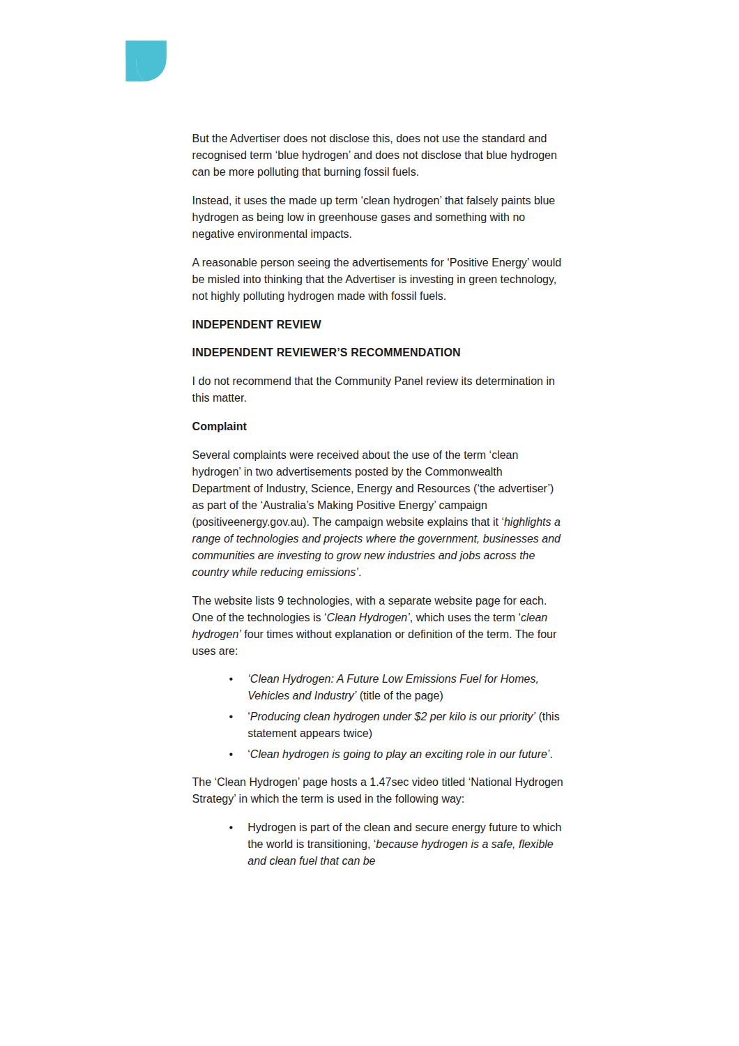But the Advertiser does not disclose this, does not use the standard and recognised term ‘blue hydrogen’ and does not disclose that blue hydrogen can be more polluting that burning fossil fuels.
Instead, it uses the made up term ‘clean hydrogen’ that falsely paints blue hydrogen as being low in greenhouse gases and something with no negative environmental impacts.
A reasonable person seeing the advertisements for ‘Positive Energy’ would be misled into thinking that the Advertiser is investing in green technology, not highly polluting hydrogen made with fossil fuels.
Independent Review
Independent Reviewer’s Recommendation
I do not recommend that the Community Panel review its determination in this matter.
Complaint
Several complaints were received about the use of the term ‘clean hydrogen’ in two advertisements posted by the Commonwealth Department of Industry, Science, Energy and Resources (‘the advertiser’) as part of the ‘Australia’s Making Positive Energy’ campaign (positiveenergy.gov.au). The campaign website explains that it ‘highlights a range of technologies and projects where the government, businesses and communities are investing to grow new industries and jobs across the country while reducing emissions’.
The website lists 9 technologies, with a separate website page for each. One of the technologies is ‘Clean Hydrogen’, which uses the term ‘clean hydrogen’ four times without explanation or definition of the term. The four uses are:
‘Clean Hydrogen: A Future Low Emissions Fuel for Homes, Vehicles and Industry’ (title of the page)
‘Producing clean hydrogen under $2 per kilo is our priority’ (this statement appears twice)
‘Clean hydrogen is going to play an exciting role in our future’.
The ‘Clean Hydrogen’ page hosts a 1.47sec video titled ‘National Hydrogen Strategy’ in which the term is used in the following way:
Hydrogen is part of the clean and secure energy future to which the world is transitioning, ‘because hydrogen is a safe, flexible and clean fuel that can be